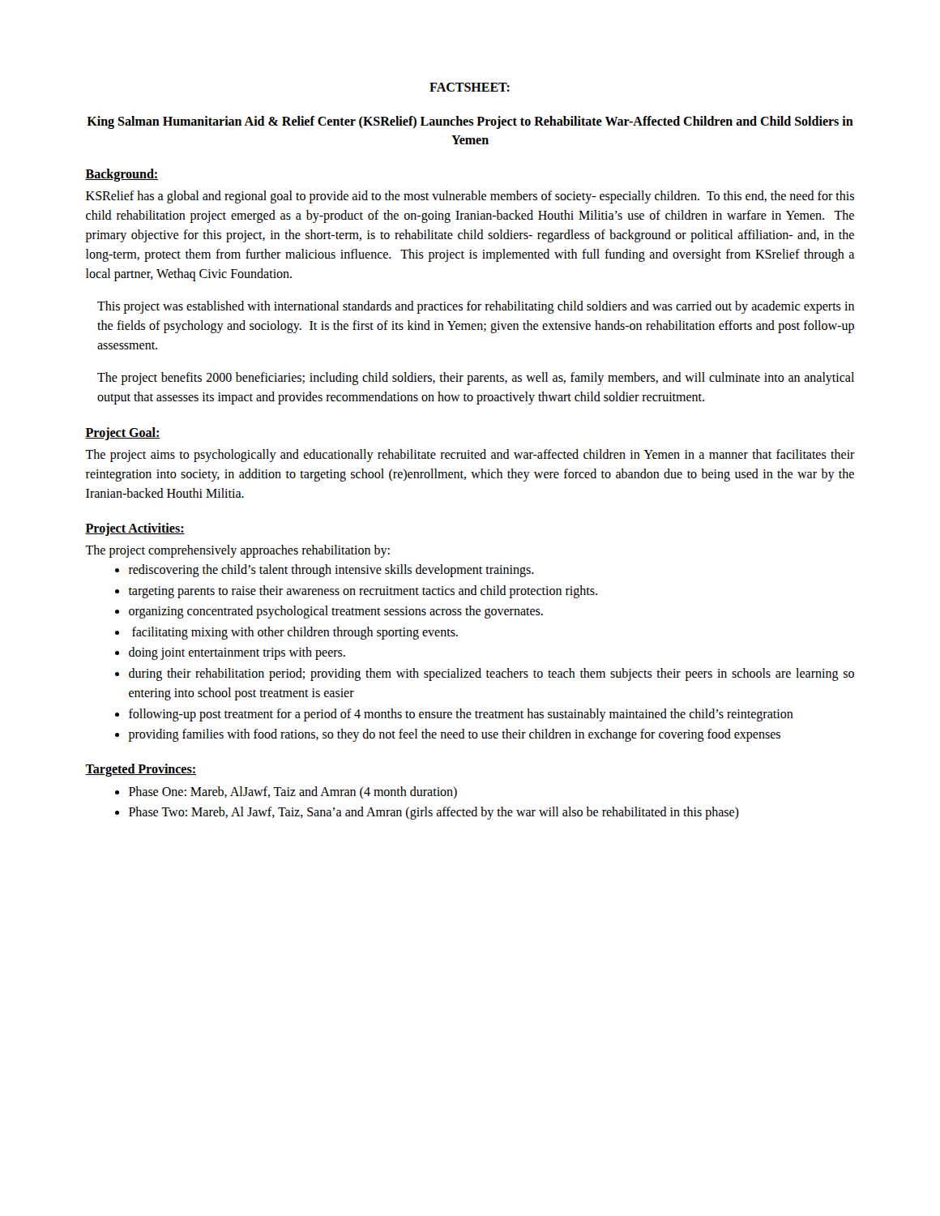FACTSHEET:
King Salman Humanitarian Aid & Relief Center (KSRelief) Launches Project to Rehabilitate War-Affected Children and Child Soldiers in Yemen
Background:
KSRelief has a global and regional goal to provide aid to the most vulnerable members of society- especially children. To this end, the need for this child rehabilitation project emerged as a by-product of the on-going Iranian-backed Houthi Militia’s use of children in warfare in Yemen. The primary objective for this project, in the short-term, is to rehabilitate child soldiers- regardless of background or political affiliation- and, in the long-term, protect them from further malicious influence. This project is implemented with full funding and oversight from KSrelief through a local partner, Wethaq Civic Foundation.
This project was established with international standards and practices for rehabilitating child soldiers and was carried out by academic experts in the fields of psychology and sociology. It is the first of its kind in Yemen; given the extensive hands-on rehabilitation efforts and post follow-up assessment.
The project benefits 2000 beneficiaries; including child soldiers, their parents, as well as, family members, and will culminate into an analytical output that assesses its impact and provides recommendations on how to proactively thwart child soldier recruitment.
Project Goal:
The project aims to psychologically and educationally rehabilitate recruited and war-affected children in Yemen in a manner that facilitates their reintegration into society, in addition to targeting school (re)enrollment, which they were forced to abandon due to being used in the war by the Iranian-backed Houthi Militia.
Project Activities:
The project comprehensively approaches rehabilitation by:
rediscovering the child’s talent through intensive skills development trainings.
targeting parents to raise their awareness on recruitment tactics and child protection rights.
organizing concentrated psychological treatment sessions across the governates.
facilitating mixing with other children through sporting events.
doing joint entertainment trips with peers.
during their rehabilitation period; providing them with specialized teachers to teach them subjects their peers in schools are learning so entering into school post treatment is easier
following-up post treatment for a period of 4 months to ensure the treatment has sustainably maintained the child’s reintegration
providing families with food rations, so they do not feel the need to use their children in exchange for covering food expenses
Targeted Provinces:
Phase One: Mareb, AlJawf, Taiz and Amran (4 month duration)
Phase Two: Mareb, Al Jawf, Taiz, Sana’a and Amran (girls affected by the war will also be rehabilitated in this phase)